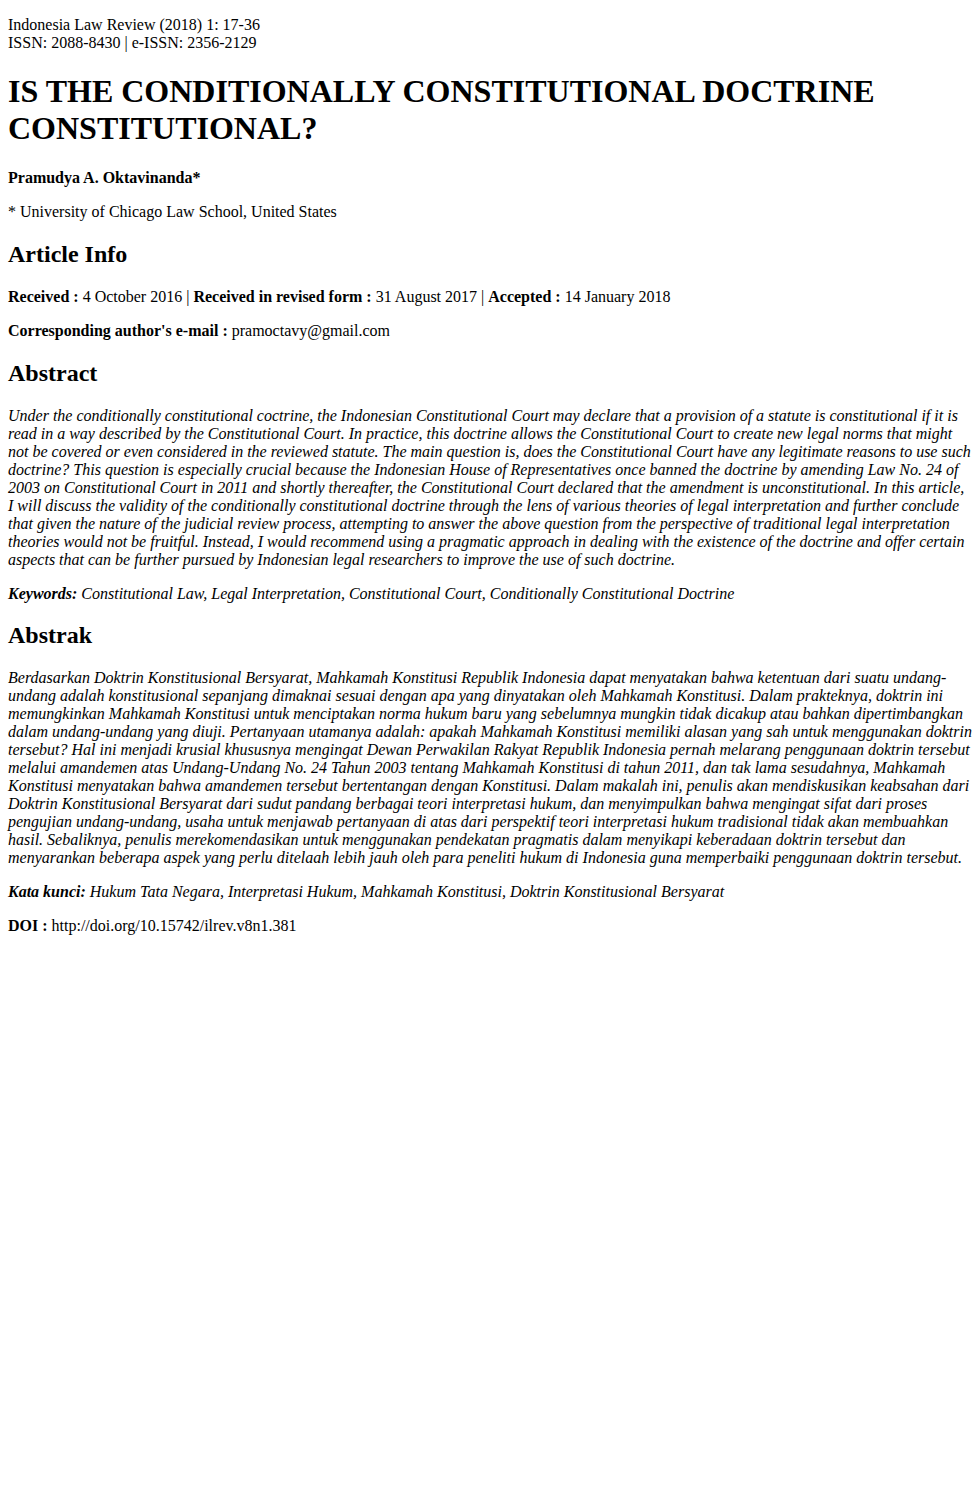Indonesia Law Review (2018) 1: 17-36
ISSN: 2088-8430 | e-ISSN: 2356-2129
IS THE CONDITIONALLY CONSTITUTIONAL DOCTRINE CONSTITUTIONAL?
Pramudya A. Oktavinanda*
* University of Chicago Law School, United States
Article Info
Received : 4 October 2016 | Received in revised form : 31 August 2017 | Accepted : 14 January 2018
Corresponding author's e-mail : pramoctavy@gmail.com
Abstract
Under the conditionally constitutional coctrine, the Indonesian Constitutional Court may declare that a provision of a statute is constitutional if it is read in a way described by the Constitutional Court. In practice, this doctrine allows the Constitutional Court to create new legal norms that might not be covered or even considered in the reviewed statute. The main question is, does the Constitutional Court have any legitimate reasons to use such doctrine? This question is especially crucial because the Indonesian House of Representatives once banned the doctrine by amending Law No. 24 of 2003 on Constitutional Court in 2011 and shortly thereafter, the Constitutional Court declared that the amendment is unconstitutional. In this article, I will discuss the validity of the conditionally constitutional doctrine through the lens of various theories of legal interpretation and further conclude that given the nature of the judicial review process, attempting to answer the above question from the perspective of traditional legal interpretation theories would not be fruitful. Instead, I would recommend using a pragmatic approach in dealing with the existence of the doctrine and offer certain aspects that can be further pursued by Indonesian legal researchers to improve the use of such doctrine.
Keywords: Constitutional Law, Legal Interpretation, Constitutional Court, Conditionally Constitutional Doctrine
Abstrak
Berdasarkan Doktrin Konstitusional Bersyarat, Mahkamah Konstitusi Republik Indonesia dapat menyatakan bahwa ketentuan dari suatu undang-undang adalah konstitusional sepanjang dimaknai sesuai dengan apa yang dinyatakan oleh Mahkamah Konstitusi. Dalam prakteknya, doktrin ini memungkinkan Mahkamah Konstitusi untuk menciptakan norma hukum baru yang sebelumnya mungkin tidak dicakup atau bahkan dipertimbangkan dalam undang-undang yang diuji. Pertanyaan utamanya adalah: apakah Mahkamah Konstitusi memiliki alasan yang sah untuk menggunakan doktrin tersebut? Hal ini menjadi krusial khususnya mengingat Dewan Perwakilan Rakyat Republik Indonesia pernah melarang penggunaan doktrin tersebut melalui amandemen atas Undang-Undang No. 24 Tahun 2003 tentang Mahkamah Konstitusi di tahun 2011, dan tak lama sesudahnya, Mahkamah Konstitusi menyatakan bahwa amandemen tersebut bertentangan dengan Konstitusi. Dalam makalah ini, penulis akan mendiskusikan keabsahan dari Doktrin Konstitusional Bersyarat dari sudut pandang berbagai teori interpretasi hukum, dan menyimpulkan bahwa mengingat sifat dari proses pengujian undang-undang, usaha untuk menjawab pertanyaan di atas dari perspektif teori interpretasi hukum tradisional tidak akan membuahkan hasil. Sebaliknya, penulis merekomendasikan untuk menggunakan pendekatan pragmatis dalam menyikapi keberadaan doktrin tersebut dan menyarankan beberapa aspek yang perlu ditelaah lebih jauh oleh para peneliti hukum di Indonesia guna memperbaiki penggunaan doktrin tersebut.
Kata kunci: Hukum Tata Negara, Interpretasi Hukum, Mahkamah Konstitusi, Doktrin Konstitusional Bersyarat
DOI : http://doi.org/10.15742/ilrev.v8n1.381